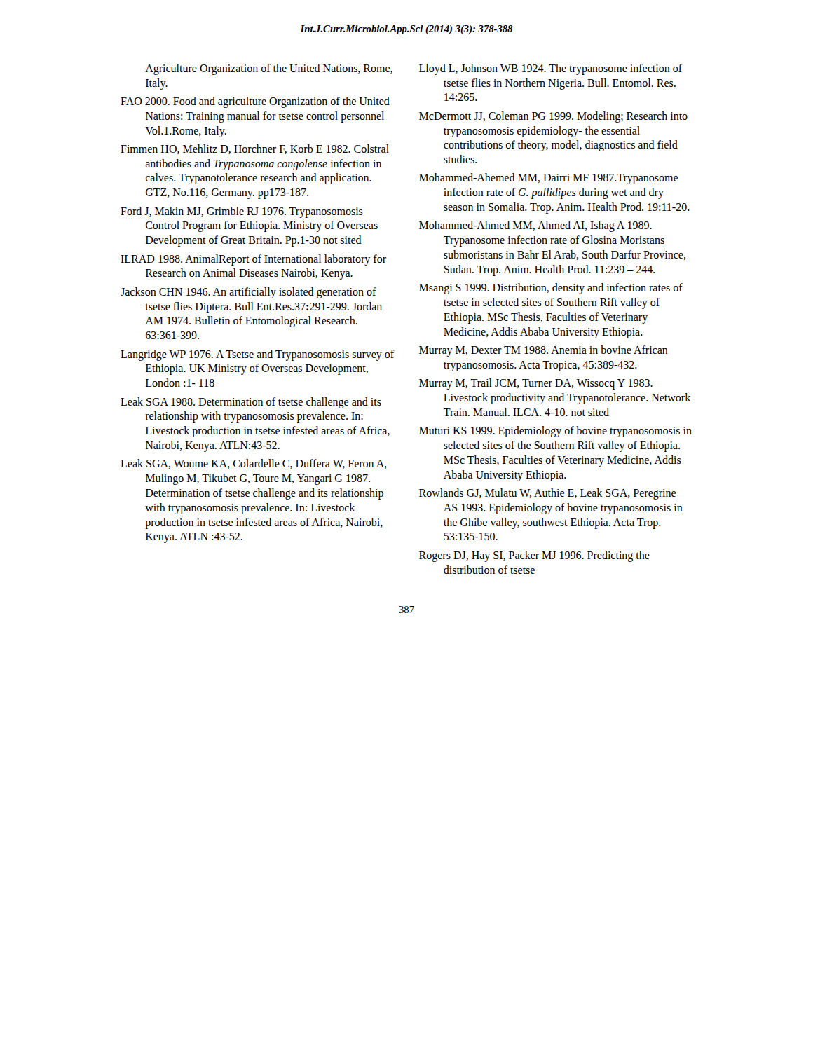Int.J.Curr.Microbiol.App.Sci (2014) 3(3): 378-388
Agriculture Organization of the United Nations, Rome, Italy.
FAO 2000. Food and agriculture Organization of the United Nations: Training manual for tsetse control personnel Vol.1.Rome, Italy.
Fimmen HO, Mehlitz D, Horchner F, Korb E 1982. Colstral antibodies and Trypanosoma congolense infection in calves. Trypanotolerance research and application. GTZ, No.116, Germany. pp173-187.
Ford J, Makin MJ, Grimble RJ 1976. Trypanosomosis Control Program for Ethiopia. Ministry of Overseas Development of Great Britain. Pp.1-30 not sited
ILRAD 1988. AnimalReport of International laboratory for Research on Animal Diseases Nairobi, Kenya.
Jackson CHN 1946. An artificially isolated generation of tsetse flies Diptera. Bull Ent.Res.37: 291-299. Jordan AM 1974. Bulletin of Entomological Research. 63:361-399.
Langridge WP 1976. A Tsetse and Trypanosomosis survey of Ethiopia. UK Ministry of Overseas Development, London :1- 118
Leak SGA 1988. Determination of tsetse challenge and its relationship with trypanosomosis prevalence. In: Livestock production in tsetse infested areas of Africa, Nairobi, Kenya. ATLN:43-52.
Leak SGA, Woume KA, Colardelle C, Duffera W, Feron A, Mulingo M, Tikubet G, Toure M, Yangari G 1987. Determination of tsetse challenge and its relationship with trypanosomosis prevalence. In: Livestock production in tsetse infested areas of Africa, Nairobi, Kenya. ATLN :43-52.
Lloyd L, Johnson WB 1924. The trypanosome infection of tsetse flies in Northern Nigeria. Bull. Entomol. Res. 14:265.
McDermott JJ, Coleman PG 1999. Modeling; Research into trypanosomosis epidemiology- the essential contributions of theory, model, diagnostics and field studies.
Mohammed-Ahemed MM, Dairri MF 1987.Trypanosome infection rate of G. pallidipes during wet and dry season in Somalia. Trop. Anim. Health Prod. 19:11-20.
Mohammed-Ahmed MM, Ahmed AI, Ishag A 1989. Trypanosome infection rate of Glosina Moristans submoristans in Bahr El Arab, South Darfur Province, Sudan. Trop. Anim. Health Prod. 11:239 – 244.
Msangi S 1999. Distribution, density and infection rates of tsetse in selected sites of Southern Rift valley of Ethiopia. MSc Thesis, Faculties of Veterinary Medicine, Addis Ababa University Ethiopia.
Murray M, Dexter TM 1988. Anemia in bovine African trypanosomosis. Acta Tropica, 45:389-432.
Murray M, Trail JCM, Turner DA, Wissocq Y 1983. Livestock productivity and Trypanotolerance. Network Train. Manual. ILCA. 4-10. not sited
Muturi KS 1999. Epidemiology of bovine trypanosomosis in selected sites of the Southern Rift valley of Ethiopia. MSc Thesis, Faculties of Veterinary Medicine, Addis Ababa University Ethiopia.
Rowlands GJ, Mulatu W, Authie E, Leak SGA, Peregrine AS 1993. Epidemiology of bovine trypanosomosis in the Ghibe valley, southwest Ethiopia. Acta Trop. 53:135-150.
Rogers DJ, Hay SI, Packer MJ 1996. Predicting the distribution of tsetse
387